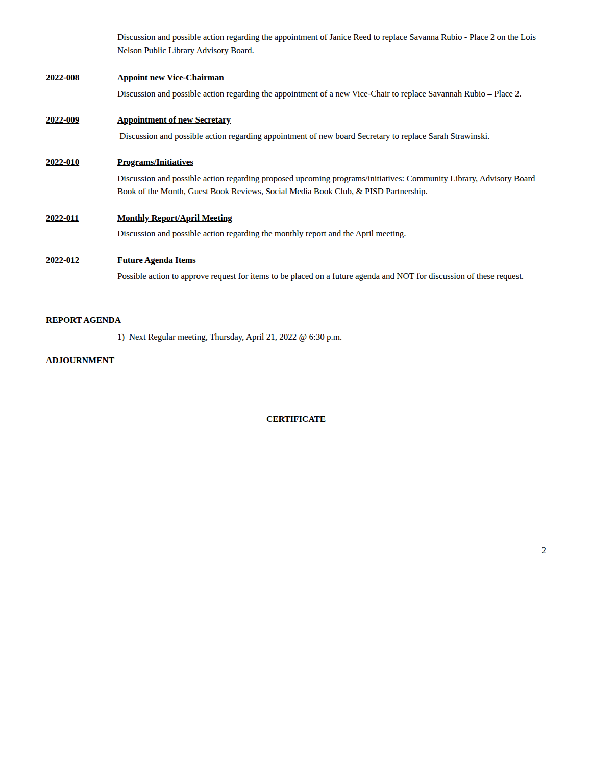Discussion and possible action regarding the appointment of Janice Reed to replace Savanna Rubio - Place 2 on the Lois Nelson Public Library Advisory Board.
2022-008 Appoint new Vice-Chairman
Discussion and possible action regarding the appointment of a new Vice-Chair to replace Savannah Rubio – Place 2.
2022-009 Appointment of new Secretary
Discussion and possible action regarding appointment of new board Secretary to replace Sarah Strawinski.
2022-010 Programs/Initiatives
Discussion and possible action regarding proposed upcoming programs/initiatives: Community Library, Advisory Board Book of the Month, Guest Book Reviews, Social Media Book Club, & PISD Partnership.
2022-011 Monthly Report/April Meeting
Discussion and possible action regarding the monthly report and the April meeting.
2022-012 Future Agenda Items
Possible action to approve request for items to be placed on a future agenda and NOT for discussion of these request.
REPORT AGENDA
1) Next Regular meeting, Thursday, April 21, 2022 @ 6:30 p.m.
ADJOURNMENT
CERTIFICATE
2